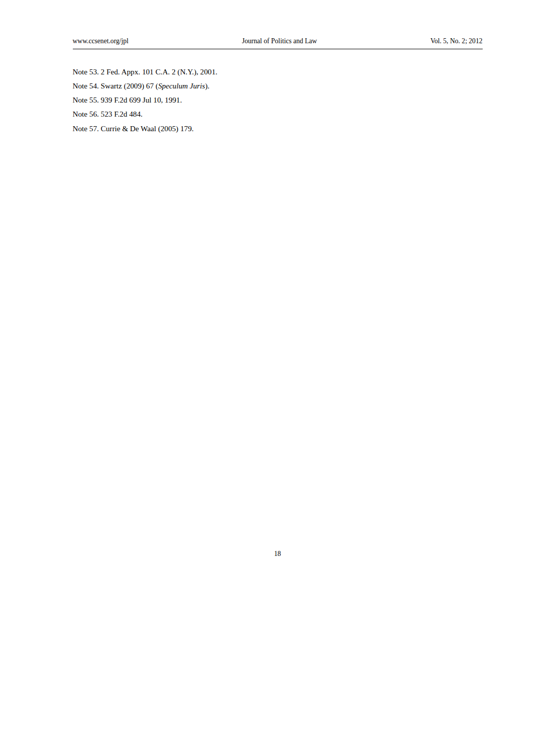www.ccsenet.org/jpl Journal of Politics and Law Vol. 5, No. 2; 2012
Note 53. 2 Fed. Appx. 101 C.A. 2 (N.Y.), 2001.
Note 54. Swartz (2009) 67 (Speculum Juris).
Note 55. 939 F.2d 699 Jul 10, 1991.
Note 56. 523 F.2d 484.
Note 57. Currie & De Waal (2005) 179.
18